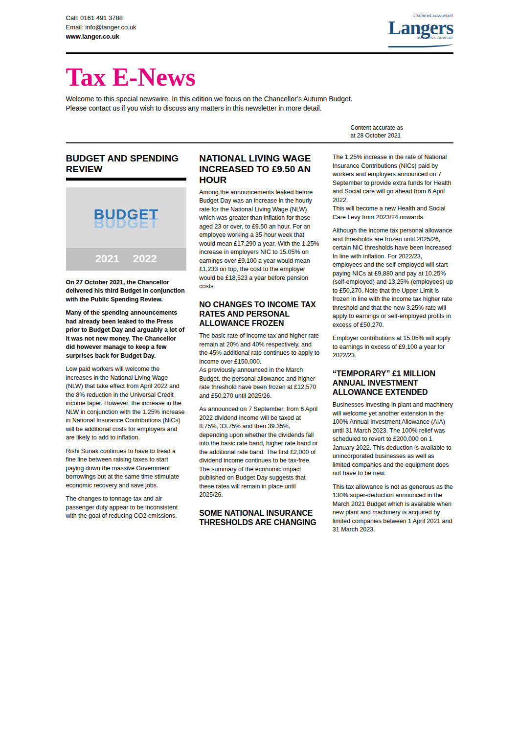Call: 0161 491 3788
Email: info@langer.co.uk
www.langer.co.uk
chartered accountant
Langers
business advisor
Tax E-News
Welcome to this special newswire. In this edition we focus on the Chancellor’s Autumn Budget. Please contact us if you wish to discuss any matters in this newsletter in more detail.
Content accurate as
at 28 October 2021
Budget and Spending Review
BUDGET
BUDGET
20212022
On 27 October 2021, the Chancellor delivered his third Budget in conjunction with the Public Spending Review.
Many of the spending announcements had already been leaked to the Press prior to Budget Day and arguably a lot of it was not new money. The Chancellor did however manage to keep a few surprises back for Budget Day.
Low paid workers will welcome the increases in the National Living Wage (NLW) that take effect from April 2022 and the 8% reduction in the Universal Credit income taper. However, the increase in the NLW in conjunction with the 1.25% increase in National Insurance Contributions (NICs) will be additional costs for employers and are likely to add to inflation.
Rishi Sunak continues to have to tread a fine line between raising taxes to start paying down the massive Government borrowings but at the same time stimulate economic recovery and save jobs.
The changes to tonnage tax and air passenger duty appear to be inconsistent with the goal of reducing CO2 emissions.
National Living Wage increased to £9.50 an hour
Among the announcements leaked before Budget Day was an increase in the hourly rate for the National Living Wage (NLW) which was greater than inflation for those aged 23 or over, to £9.50 an hour. For an employee working a 35-hour week that would mean £17,290 a year. With the 1.25% increase in employers NIC to 15.05% on earnings over £9,100 a year would mean £1,233 on top, the cost to the employer would be £18,523 a year before pension costs.
No changes to income tax rates and personal allowance frozen
The basic rate of income tax and higher rate remain at 20% and 40% respectively, and the 45% additional rate continues to apply to income over £150,000.
As previously announced in the March Budget, the personal allowance and higher rate threshold have been frozen at £12,570 and £50,270 until 2025/26.
As announced on 7 September, from 6 April 2022 dividend income will be taxed at 8.75%, 33.75% and then 39.35%, depending upon whether the dividends fall into the basic rate band, higher rate band or the additional rate band. The first £2,000 of dividend income continues to be tax-free. The summary of the economic impact published on Budget Day suggests that these rates will remain in place until 2025/26.
Some National Insurance thresholds are changing
The 1.25% increase in the rate of National Insurance Contributions (NICs) paid by workers and employers announced on 7 September to provide extra funds for Health and Social care will go ahead from 6 April 2022.
This will become a new Health and Social Care Levy from 2023/24 onwards.
Although the income tax personal allowance and thresholds are frozen until 2025/26, certain NIC thresholds have been increased In line with inflation. For 2022/23, employees and the self-employed will start paying NICs at £9,880 and pay at 10.25% (self-employed) and 13.25% (employees) up to £50,270. Note that the Upper Limit is frozen in line with the income tax higher rate threshold and that the new 3.25% rate will apply to earnings or self-employed profits in excess of £50,270.
Employer contributions at 15.05% will apply to earnings in excess of £9,100 a year for 2022/23.
“Temporary” £1 million annual investment allowance extended
Businesses investing in plant and machinery will welcome yet another extension in the 100% Annual Investment Allowance (AIA) until 31 March 2023. The 100% relief was scheduled to revert to £200,000 on 1 January 2022. This deduction is available to unincorporated businesses as well as limited companies and the equipment does not have to be new.
This tax allowance is not as generous as the 130% super-deduction announced in the March 2021 Budget which is available when new plant and machinery is acquired by limited companies between 1 April 2021 and 31 March 2023.